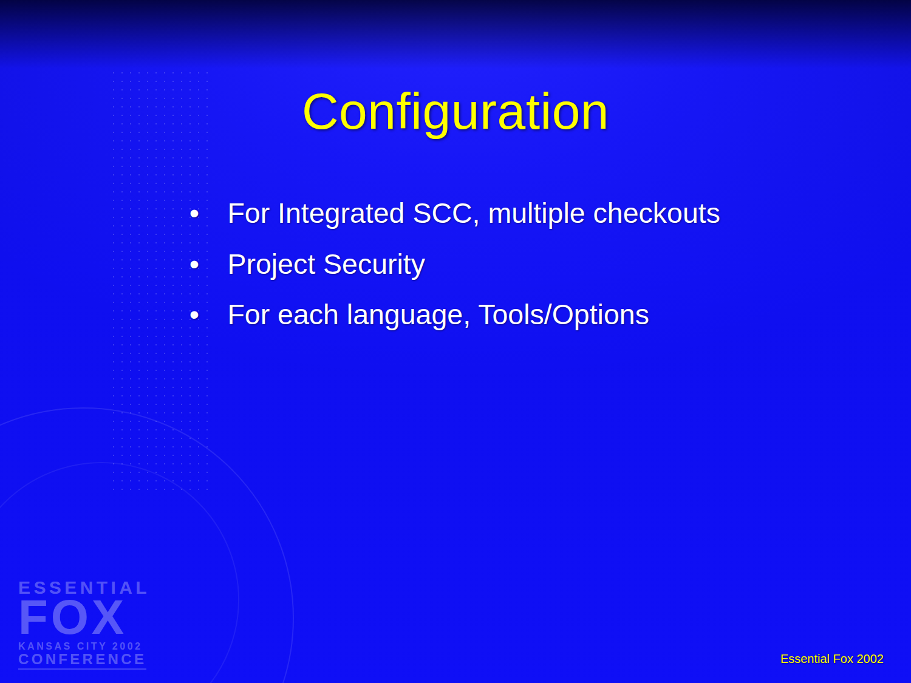Configuration
For Integrated SCC, multiple checkouts
Project Security
For each language, Tools/Options
ESSENTIAL
FOX
KANSAS CITY 2002
CONFERENCE
Essential Fox 2002